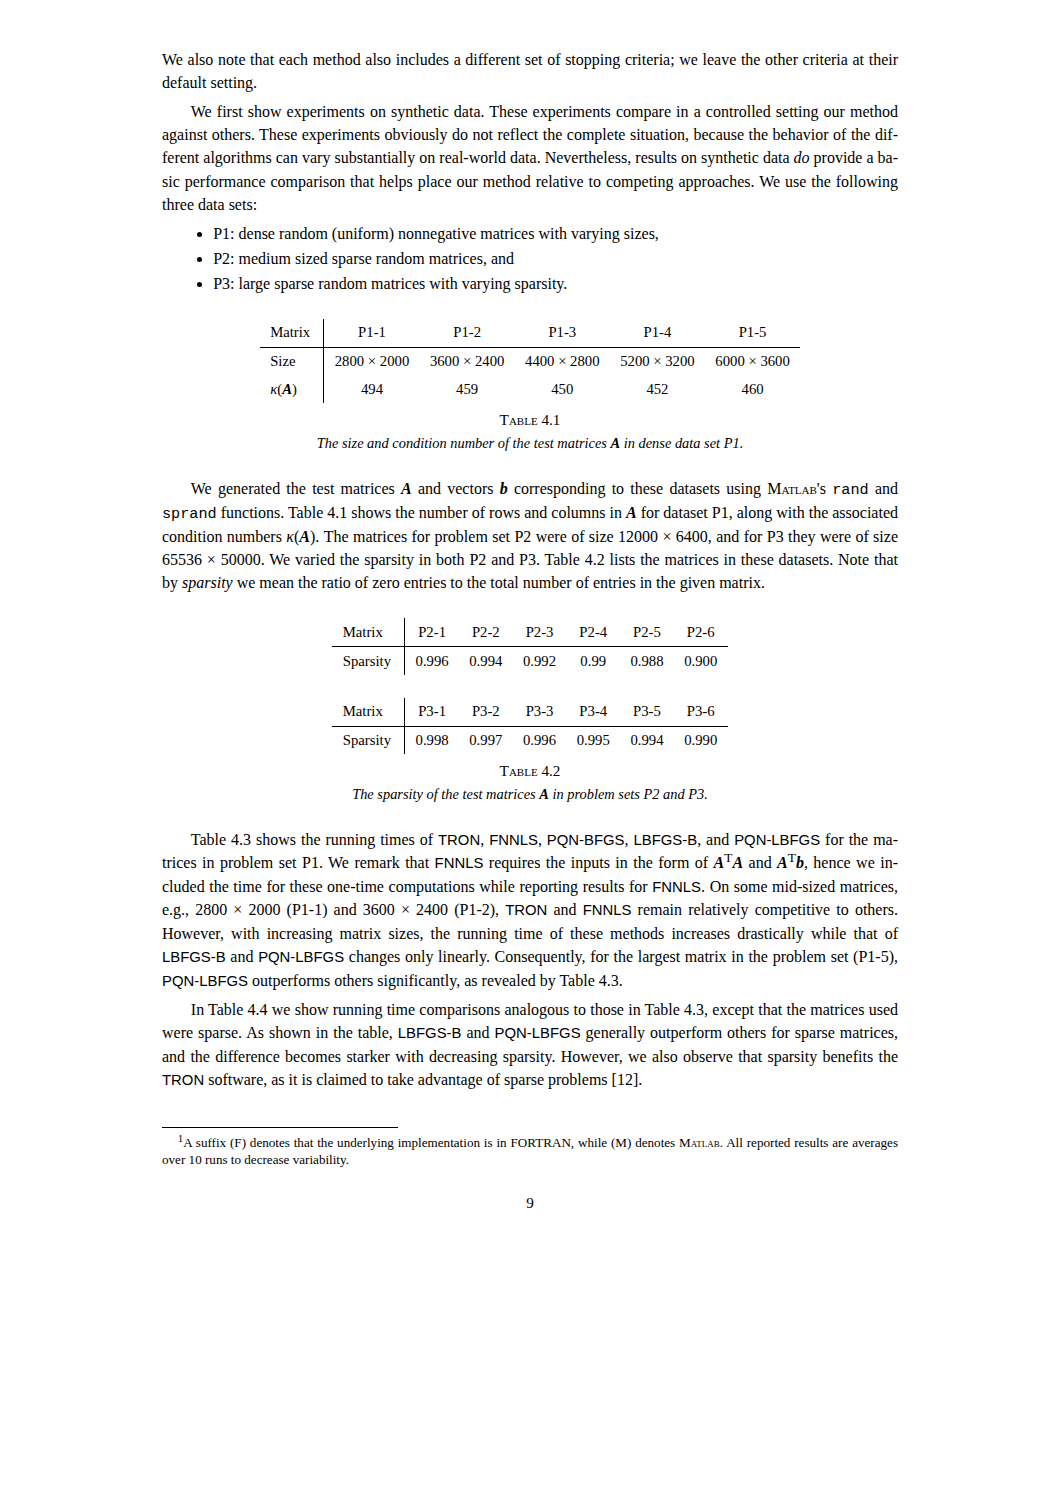We also note that each method also includes a different set of stopping criteria; we leave the other criteria at their default setting.
We first show experiments on synthetic data. These experiments compare in a controlled setting our method against others. These experiments obviously do not reflect the complete situation, because the behavior of the different algorithms can vary substantially on real-world data. Nevertheless, results on synthetic data do provide a basic performance comparison that helps place our method relative to competing approaches. We use the following three data sets:
P1: dense random (uniform) nonnegative matrices with varying sizes,
P2: medium sized sparse random matrices, and
P3: large sparse random matrices with varying sparsity.
| Matrix | P1-1 | P1-2 | P1-3 | P1-4 | P1-5 |
| Size | 2800 × 2000 | 3600 × 2400 | 4400 × 2800 | 5200 × 3200 | 6000 × 3600 |
| κ ( A ) | 494 | 459 | 450 | 452 | 460 |
Table 4.1
The size and condition number of the test matrices A in dense data set P1.
We generated the test matrices A and vectors b corresponding to these datasets using Matlab's rand and sprand functions. Table 4.1 shows the number of rows and columns in A for dataset P1, along with the associated condition numbers κ(A). The matrices for problem set P2 were of size 12000 × 6400, and for P3 they were of size 65536 × 50000. We varied the sparsity in both P2 and P3. Table 4.2 lists the matrices in these datasets. Note that by sparsity we mean the ratio of zero entries to the total number of entries in the given matrix.
| Matrix | P2-1 | P2-2 | P2-3 | P2-4 | P2-5 | P2-6 |
| Sparsity | 0.996 | 0.994 | 0.992 | 0.99 | 0.988 | 0.900 |
| Matrix | P3-1 | P3-2 | P3-3 | P3-4 | P3-5 | P3-6 |
| Sparsity | 0.998 | 0.997 | 0.996 | 0.995 | 0.994 | 0.990 |
Table 4.2
The sparsity of the test matrices A in problem sets P2 and P3.
Table 4.3 shows the running times of TRON, FNNLS, PQN-BFGS, LBFGS-B, and PQN-LBFGS for the matrices in problem set P1. We remark that FNNLS requires the inputs in the form of ATA and ATb, hence we included the time for these one-time computations while reporting results for FNNLS. On some mid-sized matrices, e.g., 2800 × 2000 (P1-1) and 3600 × 2400 (P1-2), TRON and FNNLS remain relatively competitive to others. However, with increasing matrix sizes, the running time of these methods increases drastically while that of LBFGS-B and PQN-LBFGS changes only linearly. Consequently, for the largest matrix in the problem set (P1-5), PQN-LBFGS outperforms others significantly, as revealed by Table 4.3.
In Table 4.4 we show running time comparisons analogous to those in Table 4.3, except that the matrices used were sparse. As shown in the table, LBFGS-B and PQN-LBFGS generally outperform others for sparse matrices, and the difference becomes starker with decreasing sparsity. However, we also observe that sparsity benefits the TRON software, as it is claimed to take advantage of sparse problems [12].
1A suffix (F) denotes that the underlying implementation is in FORTRAN, while (M) denotes Matlab. All reported results are averages over 10 runs to decrease variability.
9